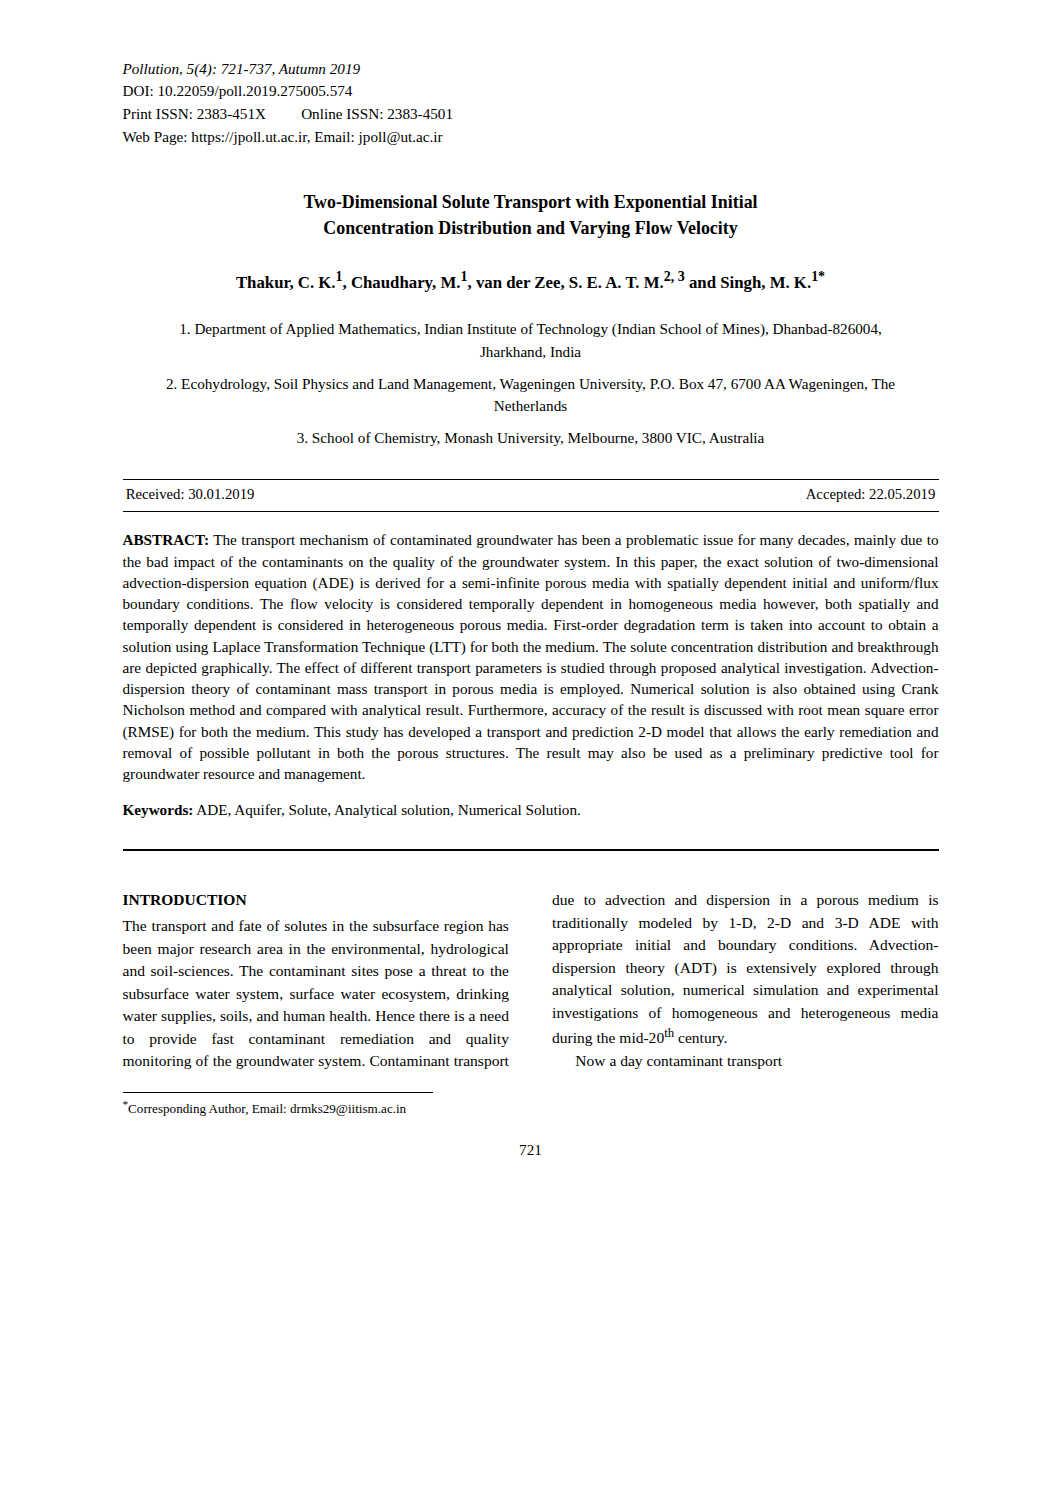Pollution, 5(4): 721-737, Autumn 2019
DOI: 10.22059/poll.2019.275005.574
Print ISSN: 2383-451X Online ISSN: 2383-4501
Web Page: https://jpoll.ut.ac.ir, Email: jpoll@ut.ac.ir
Two-Dimensional Solute Transport with Exponential Initial
Concentration Distribution and Varying Flow Velocity
Thakur, C. K.1, Chaudhary, M.1, van der Zee, S. E. A. T. M.2, 3 and Singh, M. K.1*
1. Department of Applied Mathematics, Indian Institute of Technology (Indian School of Mines), Dhanbad-826004, Jharkhand, India
2. Ecohydrology, Soil Physics and Land Management, Wageningen University, P.O. Box 47, 6700 AA Wageningen, The Netherlands
3. School of Chemistry, Monash University, Melbourne, 3800 VIC, Australia
Received: 30.01.2019 Accepted: 22.05.2019
ABSTRACT: The transport mechanism of contaminated groundwater has been a problematic issue for many decades, mainly due to the bad impact of the contaminants on the quality of the groundwater system. In this paper, the exact solution of two-dimensional advection-dispersion equation (ADE) is derived for a semi-infinite porous media with spatially dependent initial and uniform/flux boundary conditions. The flow velocity is considered temporally dependent in homogeneous media however, both spatially and temporally dependent is considered in heterogeneous porous media. First-order degradation term is taken into account to obtain a solution using Laplace Transformation Technique (LTT) for both the medium. The solute concentration distribution and breakthrough are depicted graphically. The effect of different transport parameters is studied through proposed analytical investigation. Advection-dispersion theory of contaminant mass transport in porous media is employed. Numerical solution is also obtained using Crank Nicholson method and compared with analytical result. Furthermore, accuracy of the result is discussed with root mean square error (RMSE) for both the medium. This study has developed a transport and prediction 2-D model that allows the early remediation and removal of possible pollutant in both the porous structures. The result may also be used as a preliminary predictive tool for groundwater resource and management.
Keywords: ADE, Aquifer, Solute, Analytical solution, Numerical Solution.
Introduction
The transport and fate of solutes in the subsurface region has been major research area in the environmental, hydrological and soil-sciences. The contaminant sites pose a threat to the subsurface water system, surface water ecosystem, drinking water supplies, soils, and human health. Hence there is a need to provide fast contaminant remediation and quality monitoring of the groundwater system. Contaminant transport due to advection and dispersion in a porous medium is traditionally modeled by 1-D, 2-D and 3-D ADE with appropriate initial and boundary conditions. Advection-dispersion theory (ADT) is extensively explored through analytical solution, numerical simulation and experimental investigations of homogeneous and heterogeneous media during the mid-20th century.
Now a day contaminant transport
*Corresponding Author, Email: drmks29@iitism.ac.in
721